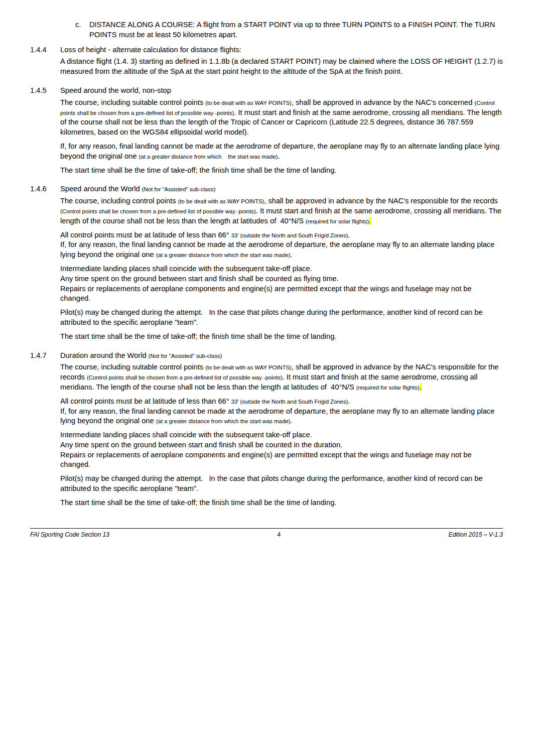c.
DISTANCE ALONG A COURSE: A flight from a START POINT via up to three TURN POINTS to a FINISH POINT. The TURN POINTS must be at least 50 kilometres apart.
1.4.4
Loss of height - alternate calculation for distance flights:
A distance flight (1.4. 3) starting as defined in 1.1.8b (a declared START POINT) may be claimed where the LOSS OF HEIGHT (1.2.7) is measured from the altitude of the SpA at the start point height to the altitude of the SpA at the finish point.
1.4.5
Speed around the world, non-stop
The course, including suitable control points (to be dealt with as WAY POINTS), shall be approved in advance by the NAC's concerned (Control points shall be chosen from a pre-defined list of possible way -points). It must start and finish at the same aerodrome, crossing all meridians. The length of the course shall not be less than the length of the Tropic of Cancer or Capricorn (Latitude 22.5 degrees, distance 36 787.559 kilometres, based on the WGS84 ellipsoidal world model).
If, for any reason, final landing cannot be made at the aerodrome of departure, the aeroplane may fly to an alternate landing place lying beyond the original one (at a greater distance from which the start was made).
The start time shall be the time of take-off; the finish time shall be the time of landing.
1.4.6
Speed around the World (Not for "Assisted" sub-class)
The course, including control points (to be dealt with as WAY POINTS), shall be approved in advance by the NAC's responsible for the records (Control points shall be chosen from a pre-defined list of possible way -points). It must start and finish at the same aerodrome, crossing all meridians. The length of the course shall not be less than the length at latitudes of 40°N/S (required for solar flights).
All control points must be at latitude of less than 66° 33' (outside the North and South Frigid Zones).
If, for any reason, the final landing cannot be made at the aerodrome of departure, the aeroplane may fly to an alternate landing place lying beyond the original one (at a greater distance from which the start was made).
Intermediate landing places shall coincide with the subsequent take-off place.
Any time spent on the ground between start and finish shall be counted as flying time.
Repairs or replacements of aeroplane components and engine(s) are permitted except that the wings and fuselage may not be changed.
Pilot(s) may be changed during the attempt. In the case that pilots change during the performance, another kind of record can be attributed to the specific aeroplane "team".
The start time shall be the time of take-off; the finish time shall be the time of landing.
1.4.7
Duration around the World (Not for "Assisted" sub-class)
The course, including suitable control points (to be dealt with as WAY POINTS), shall be approved in advance by the NAC's responsible for the records (Control points shall be chosen from a pre-defined list of possible way -points). It must start and finish at the same aerodrome, crossing all meridians. The length of the course shall not be less than the length at latitudes of 40°N/S (required for solar flights).
All control points must be at latitude of less than 66° 33' (outside the North and South Frigid Zones).
If, for any reason, the final landing cannot be made at the aerodrome of departure, the aeroplane may fly to an alternate landing place lying beyond the original one (at a greater distance from which the start was made).
Intermediate landing places shall coincide with the subsequent take-off place.
Any time spent on the ground between start and finish shall be counted in the duration.
Repairs or replacements of aeroplane components and engine(s) are permitted except that the wings and fuselage may not be changed.
Pilot(s) may be changed during the attempt. In the case that pilots change during the performance, another kind of record can be attributed to the specific aeroplane "team".
The start time shall be the time of take-off; the finish time shall be the time of landing.
FAI Sporting Code Section 13 4 Edition 2015 – V-1.3